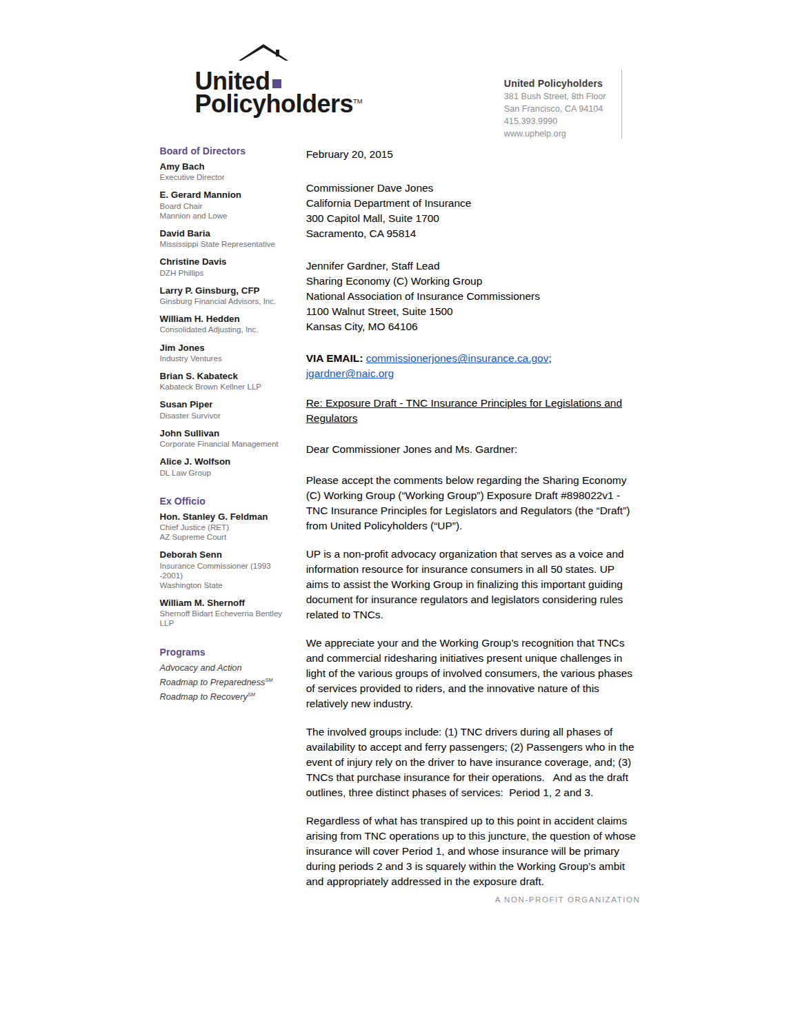United
PolicyholdersTM
United Policyholders
381 Bush Street, 8th Floor
San Francisco, CA 94104
415.393.9990
www.uphelp.org
Board of Directors
Amy Bach Executive Director
E. Gerard Mannion Board Chair
Mannion and Lowe
David Baria Mississippi State Representative
Christine Davis DZH Phillips
Larry P. Ginsburg, CFP Ginsburg Financial Advisors, Inc.
William H. Hedden Consolidated Adjusting, Inc.
Jim Jones Industry Ventures
Brian S. Kabateck Kabateck Brown Kellner LLP
Susan Piper Disaster Survivor
John Sullivan Corporate Financial Management
Alice J. Wolfson DL Law Group
Ex Officio
Hon. Stanley G. Feldman Chief Justice (RET)
AZ Supreme Court
Deborah Senn Insurance Commissioner (1993 -2001)
Washington State
William M. Shernoff Shernoff Bidart Echeverria Bentley LLP
Programs
Advocacy and Action
Roadmap to PreparednessSM
Roadmap to RecoverySM
February 20, 2015
Commissioner Dave Jones
California Department of Insurance
300 Capitol Mall, Suite 1700
Sacramento, CA 95814
Jennifer Gardner, Staff Lead
Sharing Economy (C) Working Group
National Association of Insurance Commissioners
1100 Walnut Street, Suite 1500
Kansas City, MO 64106
VIA EMAIL: commissionerjones@insurance.ca.gov; jgardner@naic.org
Re: Exposure Draft - TNC Insurance Principles for Legislations and Regulators
Dear Commissioner Jones and Ms. Gardner:
Please accept the comments below regarding the Sharing Economy (C) Working Group (“Working Group”) Exposure Draft #898022v1 - TNC Insurance Principles for Legislators and Regulators (the “Draft”) from United Policyholders (“UP”).
UP is a non-profit advocacy organization that serves as a voice and information resource for insurance consumers in all 50 states. UP aims to assist the Working Group in finalizing this important guiding document for insurance regulators and legislators considering rules related to TNCs.
We appreciate your and the Working Group’s recognition that TNCs and commercial ridesharing initiatives present unique challenges in light of the various groups of involved consumers, the various phases of services provided to riders, and the innovative nature of this relatively new industry.
The involved groups include: (1) TNC drivers during all phases of availability to accept and ferry passengers; (2) Passengers who in the event of injury rely on the driver to have insurance coverage, and; (3) TNCs that purchase insurance for their operations. And as the draft outlines, three distinct phases of services: Period 1, 2 and 3.
Regardless of what has transpired up to this point in accident claims arising from TNC operations up to this juncture, the question of whose insurance will cover Period 1, and whose insurance will be primary during periods 2 and 3 is squarely within the Working Group’s ambit and appropriately addressed in the exposure draft.
A NON-PROFIT ORGANIZATION